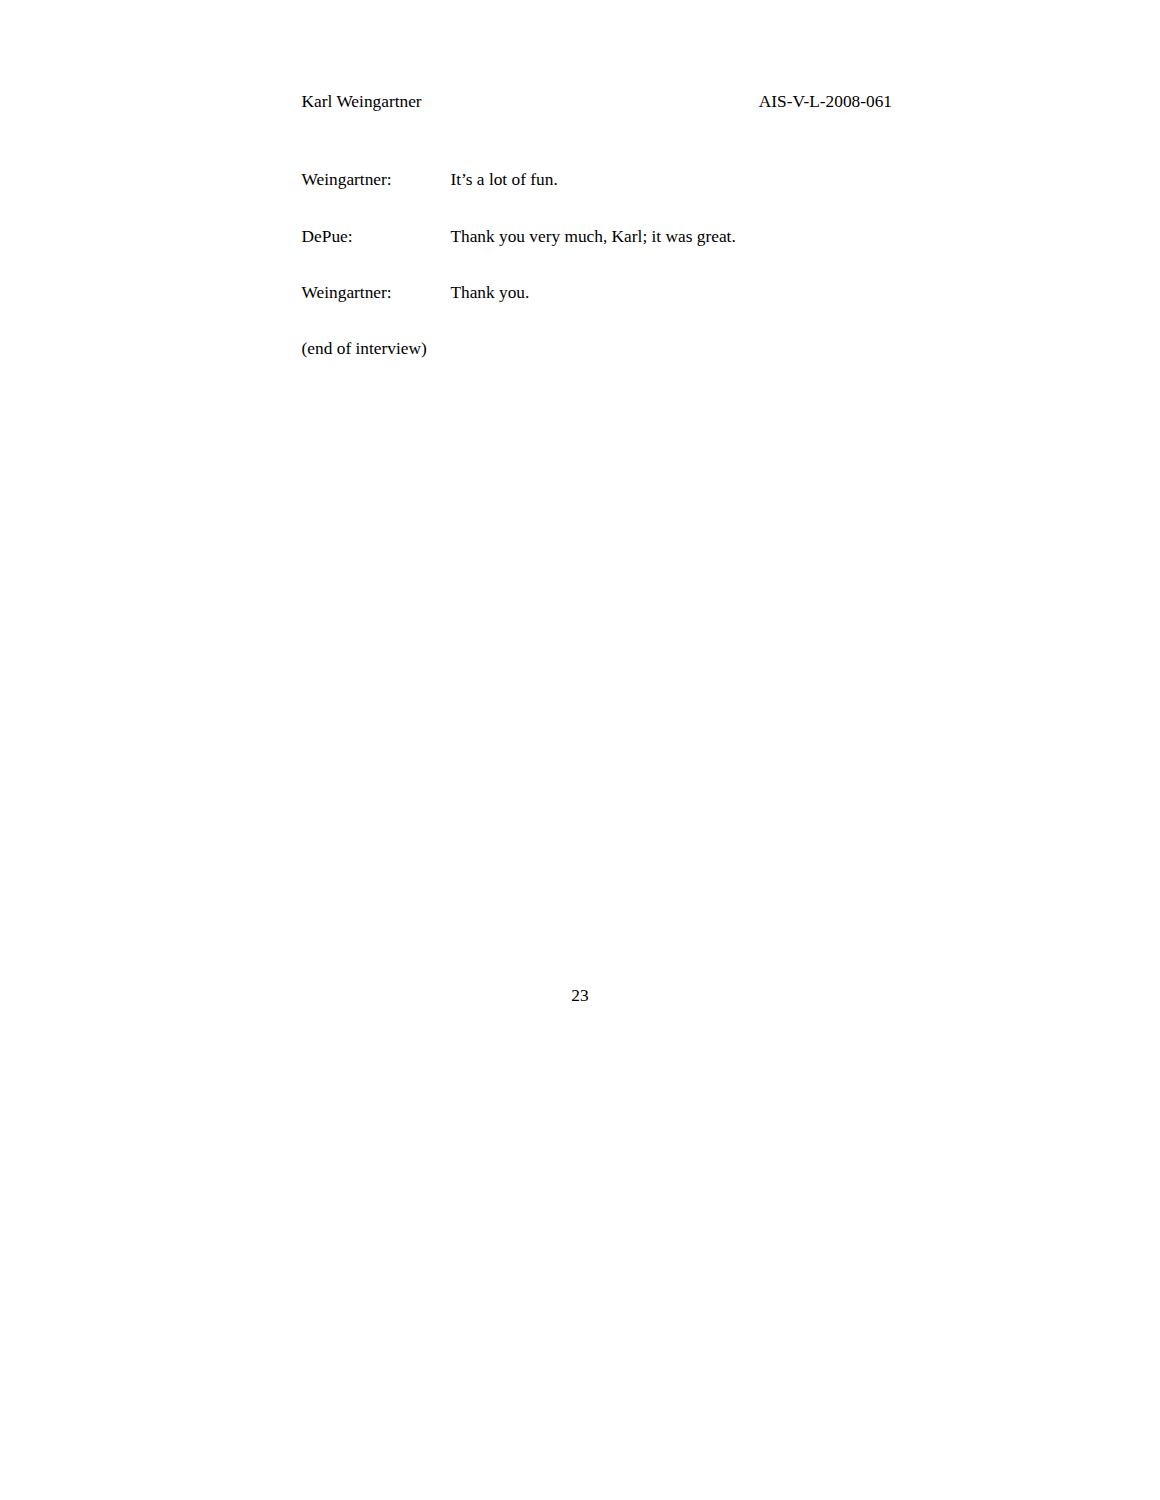Karl Weingartner AIS-V-L-2008-061
Weingartner: It’s a lot of fun.
DePue: Thank you very much, Karl; it was great.
Weingartner: Thank you.
(end of interview)
23